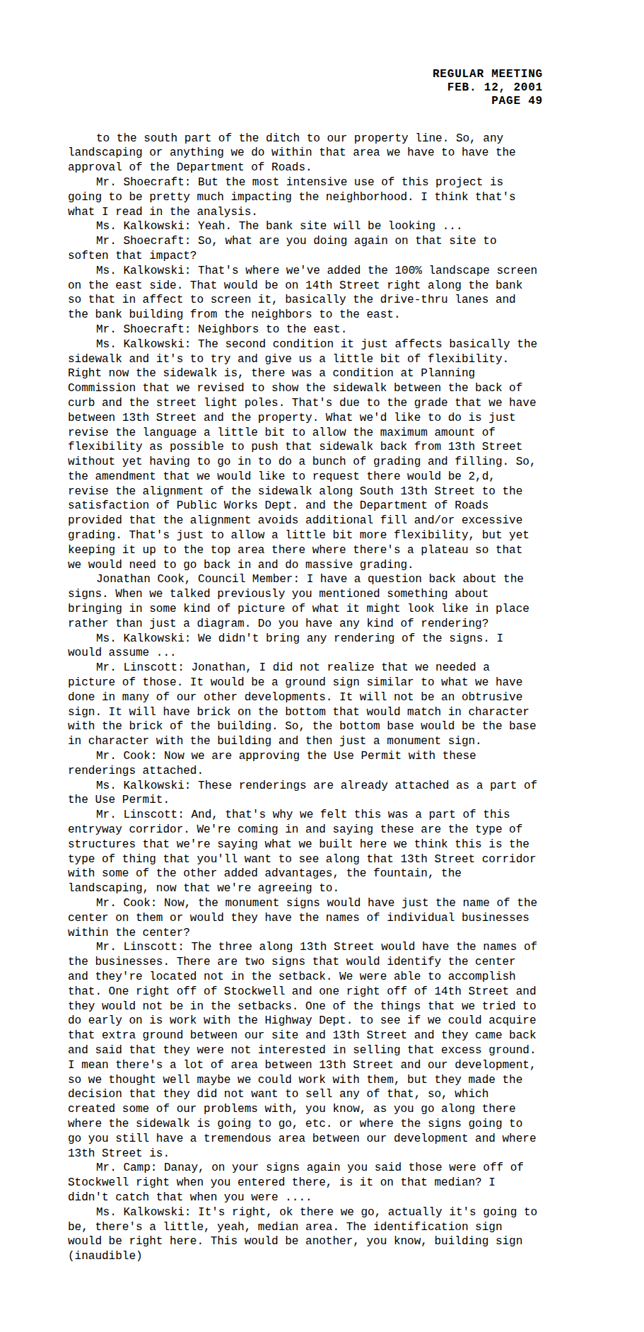REGULAR MEETING
FEB. 12, 2001
PAGE 49
to the south part of the ditch to our property line. So, any landscaping or anything we do within that area we have to have the approval of the Department of Roads.
Mr. Shoecraft: But the most intensive use of this project is going to be pretty much impacting the neighborhood. I think that's what I read in the analysis.
Ms. Kalkowski: Yeah. The bank site will be looking ...
Mr. Shoecraft: So, what are you doing again on that site to soften that impact?
Ms. Kalkowski: That's where we've added the 100% landscape screen on the east side. That would be on 14th Street right along the bank so that in affect to screen it, basically the drive-thru lanes and the bank building from the neighbors to the east.
Mr. Shoecraft: Neighbors to the east.
Ms. Kalkowski: The second condition it just affects basically the sidewalk and it's to try and give us a little bit of flexibility. Right now the sidewalk is, there was a condition at Planning Commission that we revised to show the sidewalk between the back of curb and the street light poles. That's due to the grade that we have between 13th Street and the property. What we'd like to do is just revise the language a little bit to allow the maximum amount of flexibility as possible to push that sidewalk back from 13th Street without yet having to go in to do a bunch of grading and filling. So, the amendment that we would like to request there would be 2,d, revise the alignment of the sidewalk along South 13th Street to the satisfaction of Public Works Dept. and the Department of Roads provided that the alignment avoids additional fill and/or excessive grading. That's just to allow a little bit more flexibility, but yet keeping it up to the top area there where there's a plateau so that we would need to go back in and do massive grading.
Jonathan Cook, Council Member: I have a question back about the signs. When we talked previously you mentioned something about bringing in some kind of picture of what it might look like in place rather than just a diagram. Do you have any kind of rendering?
Ms. Kalkowski: We didn't bring any rendering of the signs. I would assume ...
Mr. Linscott: Jonathan, I did not realize that we needed a picture of those. It would be a ground sign similar to what we have done in many of our other developments. It will not be an obtrusive sign. It will have brick on the bottom that would match in character with the brick of the building. So, the bottom base would be the base in character with the building and then just a monument sign.
Mr. Cook: Now we are approving the Use Permit with these renderings attached.
Ms. Kalkowski: These renderings are already attached as a part of the Use Permit.
Mr. Linscott: And, that's why we felt this was a part of this entryway corridor. We're coming in and saying these are the type of structures that we're saying what we built here we think this is the type of thing that you'll want to see along that 13th Street corridor with some of the other added advantages, the fountain, the landscaping, now that we're agreeing to.
Mr. Cook: Now, the monument signs would have just the name of the center on them or would they have the names of individual businesses within the center?
Mr. Linscott: The three along 13th Street would have the names of the businesses. There are two signs that would identify the center and they're located not in the setback. We were able to accomplish that. One right off of Stockwell and one right off of 14th Street and they would not be in the setbacks. One of the things that we tried to do early on is work with the Highway Dept. to see if we could acquire that extra ground between our site and 13th Street and they came back and said that they were not interested in selling that excess ground. I mean there's a lot of area between 13th Street and our development, so we thought well maybe we could work with them, but they made the decision that they did not want to sell any of that, so, which created some of our problems with, you know, as you go along there where the sidewalk is going to go, etc. or where the signs going to go you still have a tremendous area between our development and where 13th Street is.
Mr. Camp: Danay, on your signs again you said those were off of Stockwell right when you entered there, is it on that median? I didn't catch that when you were ....
Ms. Kalkowski: It's right, ok there we go, actually it's going to be, there's a little, yeah, median area. The identification sign would be right here. This would be another, you know, building sign (inaudible)